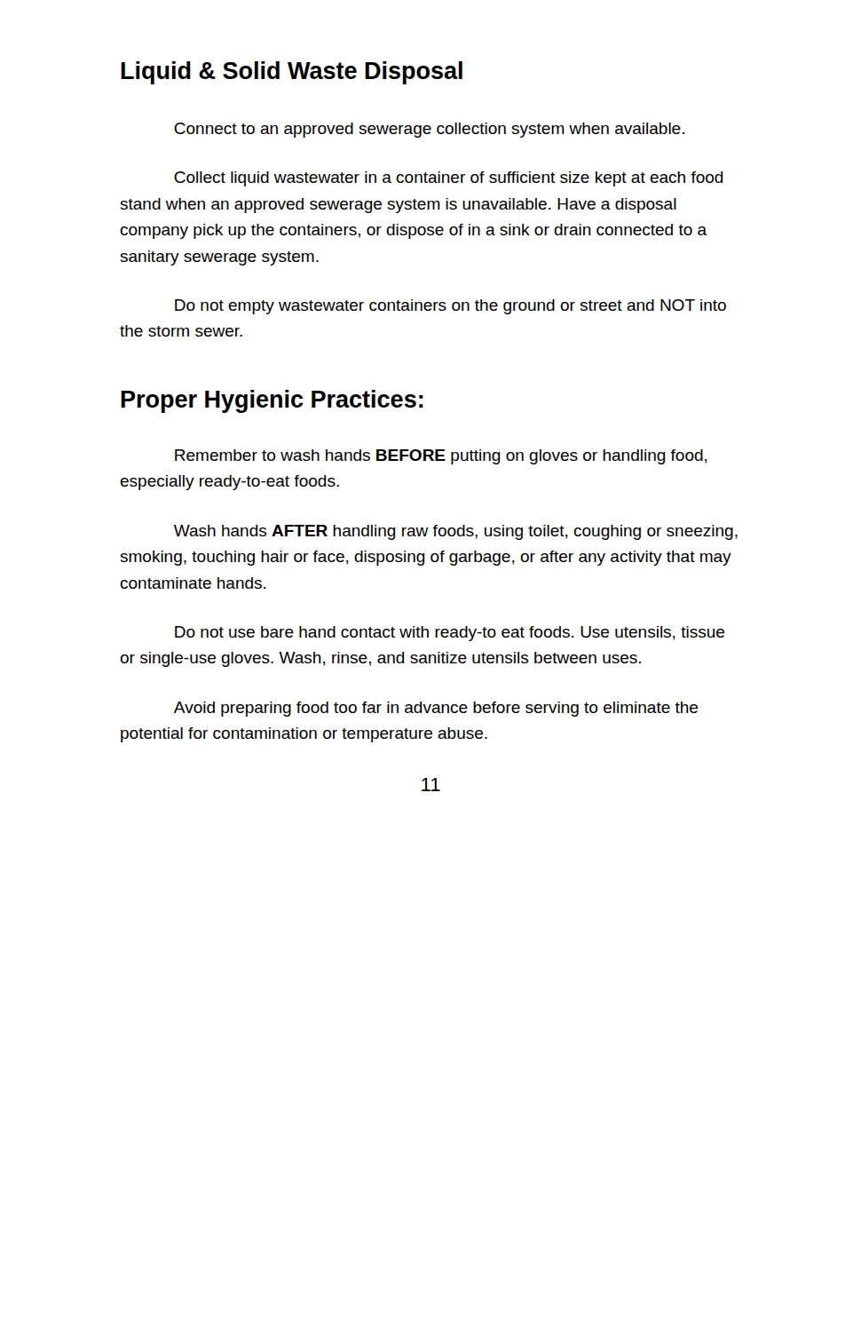Liquid & Solid Waste Disposal
Connect to an approved sewerage collection system when available.
Collect liquid wastewater in a container of sufficient size kept at each food stand when an approved sewerage system is unavailable. Have a disposal company pick up the containers, or dispose of in a sink or drain connected to a sanitary sewerage system.
Do not empty wastewater containers on the ground or street and NOT into the storm sewer.
Proper Hygienic Practices:
Remember to wash hands BEFORE putting on gloves or handling food, especially ready-to-eat foods.
Wash hands AFTER handling raw foods, using toilet, coughing or sneezing, smoking, touching hair or face, disposing of garbage, or after any activity that may contaminate hands.
Do not use bare hand contact with ready-to eat foods. Use utensils, tissue or single-use gloves. Wash, rinse, and sanitize utensils between uses.
Avoid preparing food too far in advance before serving to eliminate the potential for contamination or temperature abuse.
11